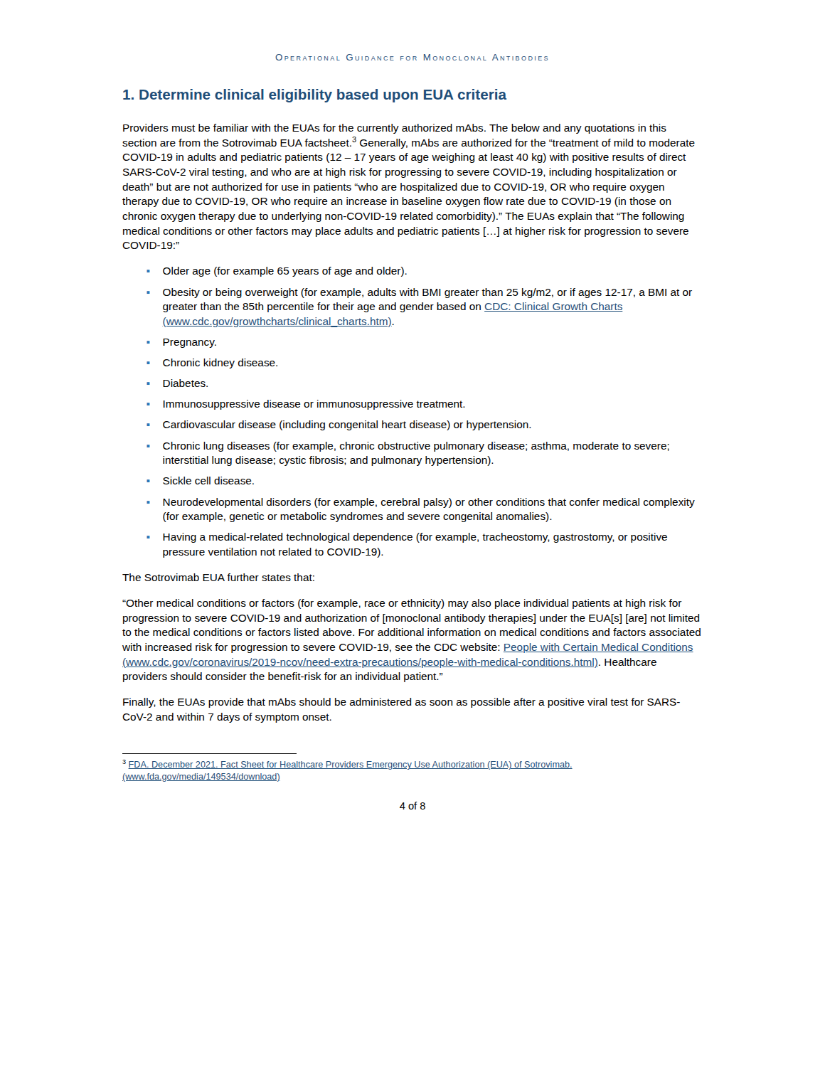Operational Guidance for Monoclonal Antibodies
1. Determine clinical eligibility based upon EUA criteria
Providers must be familiar with the EUAs for the currently authorized mAbs. The below and any quotations in this section are from the Sotrovimab EUA factsheet.3 Generally, mAbs are authorized for the “treatment of mild to moderate COVID-19 in adults and pediatric patients (12 – 17 years of age weighing at least 40 kg) with positive results of direct SARS-CoV-2 viral testing, and who are at high risk for progressing to severe COVID-19, including hospitalization or death” but are not authorized for use in patients “who are hospitalized due to COVID-19, OR who require oxygen therapy due to COVID-19, OR who require an increase in baseline oxygen flow rate due to COVID-19 (in those on chronic oxygen therapy due to underlying non-COVID-19 related comorbidity).” The EUAs explain that “The following medical conditions or other factors may place adults and pediatric patients […] at higher risk for progression to severe COVID-19:”
Older age (for example 65 years of age and older).
Obesity or being overweight (for example, adults with BMI greater than 25 kg/m2, or if ages 12-17, a BMI at or greater than the 85th percentile for their age and gender based on CDC: Clinical Growth Charts (www.cdc.gov/growthcharts/clinical_charts.htm).
Pregnancy.
Chronic kidney disease.
Diabetes.
Immunosuppressive disease or immunosuppressive treatment.
Cardiovascular disease (including congenital heart disease) or hypertension.
Chronic lung diseases (for example, chronic obstructive pulmonary disease; asthma, moderate to severe; interstitial lung disease; cystic fibrosis; and pulmonary hypertension).
Sickle cell disease.
Neurodevelopmental disorders (for example, cerebral palsy) or other conditions that confer medical complexity (for example, genetic or metabolic syndromes and severe congenital anomalies).
Having a medical-related technological dependence (for example, tracheostomy, gastrostomy, or positive pressure ventilation not related to COVID-19).
The Sotrovimab EUA further states that:
“Other medical conditions or factors (for example, race or ethnicity) may also place individual patients at high risk for progression to severe COVID-19 and authorization of [monoclonal antibody therapies] under the EUA[s] [are] not limited to the medical conditions or factors listed above. For additional information on medical conditions and factors associated with increased risk for progression to severe COVID-19, see the CDC website: People with Certain Medical Conditions (www.cdc.gov/coronavirus/2019-ncov/need-extra-precautions/people-with-medical-conditions.html). Healthcare providers should consider the benefit-risk for an individual patient.”
Finally, the EUAs provide that mAbs should be administered as soon as possible after a positive viral test for SARS-CoV-2 and within 7 days of symptom onset.
3 FDA. December 2021. Fact Sheet for Healthcare Providers Emergency Use Authorization (EUA) of Sotrovimab. (www.fda.gov/media/149534/download)
4 of 8